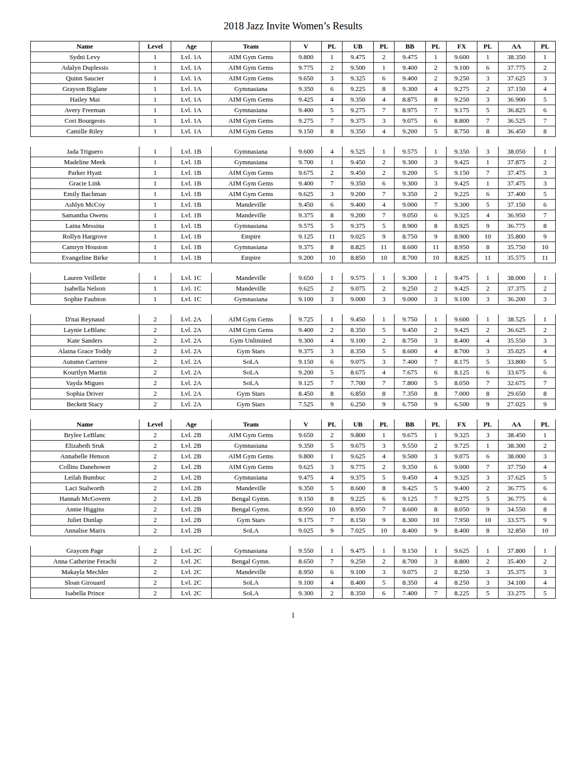2018 Jazz Invite Women’s Results
| Name | Level | Age | Team | V | PL | UB | PL | BB | PL | FX | PL | AA | PL |
| --- | --- | --- | --- | --- | --- | --- | --- | --- | --- | --- | --- | --- | --- |
| Sydni Levy | 1 | Lvl. 1A | AIM Gym Gems | 9.800 | 1 | 9.475 | 2 | 9.475 | 1 | 9.600 | 1 | 38.350 | 1 |
| Adalyn Duplessis | 1 | Lvl. 1A | AIM Gym Gems | 9.775 | 2 | 9.500 | 1 | 9.400 | 2 | 9.100 | 6 | 37.775 | 2 |
| Quinn Saucier | 1 | Lvl. 1A | AIM Gym Gems | 9.650 | 3 | 9.325 | 6 | 9.400 | 2 | 9.250 | 3 | 37.625 | 3 |
| Grayson Biglane | 1 | Lvl. 1A | Gymnasiana | 9.350 | 6 | 9.225 | 8 | 9.300 | 4 | 9.275 | 2 | 37.150 | 4 |
| Hailey Mai | 1 | Lvl. 1A | AIM Gym Gems | 9.425 | 4 | 9.350 | 4 | 8.875 | 8 | 9.250 | 3 | 36.900 | 5 |
| Avery Freeman | 1 | Lvl. 1A | Gymnasiana | 9.400 | 5 | 9.275 | 7 | 8.975 | 7 | 9.175 | 5 | 36.825 | 6 |
| Cori Bourgeois | 1 | Lvl. 1A | AIM Gym Gems | 9.275 | 7 | 9.375 | 3 | 9.075 | 6 | 8.800 | 7 | 36.525 | 7 |
| Camille Riley | 1 | Lvl. 1A | AIM Gym Gems | 9.150 | 8 | 9.350 | 4 | 9.200 | 5 | 8.750 | 8 | 36.450 | 8 |
| Jada Triguero | 1 | Lvl. 1B | Gymnasiana | 9.600 | 4 | 9.525 | 1 | 9.575 | 1 | 9.350 | 3 | 38.050 | 1 |
| Madeline Meek | 1 | Lvl. 1B | Gymnasiana | 9.700 | 1 | 9.450 | 2 | 9.300 | 3 | 9.425 | 1 | 37.875 | 2 |
| Parker Hyatt | 1 | Lvl. 1B | AIM Gym Gems | 9.675 | 2 | 9.450 | 2 | 9.200 | 5 | 9.150 | 7 | 37.475 | 3 |
| Gracie Link | 1 | Lvl. 1B | AIM Gym Gems | 9.400 | 7 | 9.350 | 6 | 9.300 | 3 | 9.425 | 1 | 37.475 | 3 |
| Emily Bachman | 1 | Lvl. 1B | AIM Gym Gems | 9.625 | 3 | 9.200 | 7 | 9.350 | 2 | 9.225 | 6 | 37.400 | 5 |
| Ashlyn McCoy | 1 | Lvl. 1B | Mandeville | 9.450 | 6 | 9.400 | 4 | 9.000 | 7 | 9.300 | 5 | 37.150 | 6 |
| Samantha Owens | 1 | Lvl. 1B | Mandeville | 9.375 | 8 | 9.200 | 7 | 9.050 | 6 | 9.325 | 4 | 36.950 | 7 |
| Laina Messina | 1 | Lvl. 1B | Gymnasiana | 9.575 | 5 | 9.375 | 5 | 8.900 | 8 | 8.925 | 9 | 36.775 | 8 |
| Rollyn Hargrove | 1 | Lvl. 1B | Empire | 9.125 | 11 | 9.025 | 9 | 8.750 | 9 | 8.900 | 10 | 35.800 | 9 |
| Camryn Houston | 1 | Lvl. 1B | Gymnasiana | 9.375 | 8 | 8.825 | 11 | 8.600 | 11 | 8.950 | 8 | 35.750 | 10 |
| Evangeline Birke | 1 | Lvl. 1B | Empire | 9.200 | 10 | 8.850 | 10 | 8.700 | 10 | 8.825 | 11 | 35.575 | 11 |
| Lauren Veillette | 1 | Lvl. 1C | Mandeville | 9.650 | 1 | 9.575 | 1 | 9.300 | 1 | 9.475 | 1 | 38.000 | 1 |
| Isabella Nelson | 1 | Lvl. 1C | Mandeville | 9.625 | 2 | 9.075 | 2 | 9.250 | 2 | 9.425 | 2 | 37.375 | 2 |
| Sophie Faubion | 1 | Lvl. 1C | Gymnasiana | 9.100 | 3 | 9.000 | 3 | 9.000 | 3 | 9.100 | 3 | 36.200 | 3 |
| D'nai Reynaud | 2 | Lvl. 2A | AIM Gym Gems | 9.725 | 1 | 9.450 | 1 | 9.750 | 1 | 9.600 | 1 | 38.525 | 1 |
| Laynie LeBlanc | 2 | Lvl. 2A | AIM Gym Gems | 9.400 | 2 | 8.350 | 5 | 9.450 | 2 | 9.425 | 2 | 36.625 | 2 |
| Kate Sanders | 2 | Lvl. 2A | Gym Unlimited | 9.300 | 4 | 9.100 | 2 | 8.750 | 3 | 8.400 | 4 | 35.550 | 3 |
| Alaina Grace Toddy | 2 | Lvl. 2A | Gym Stars | 9.375 | 3 | 8.350 | 5 | 8.600 | 4 | 8.700 | 3 | 35.025 | 4 |
| Autumn Carriere | 2 | Lvl. 2A | SoLA | 9.150 | 6 | 9.075 | 3 | 7.400 | 7 | 8.175 | 5 | 33.800 | 5 |
| Kourtlyn Martin | 2 | Lvl. 2A | SoLA | 9.200 | 5 | 8.675 | 4 | 7.675 | 6 | 8.125 | 6 | 33.675 | 6 |
| Vayda Migues | 2 | Lvl. 2A | SoLA | 9.125 | 7 | 7.700 | 7 | 7.800 | 5 | 8.050 | 7 | 32.675 | 7 |
| Sophia Driver | 2 | Lvl. 2A | Gym Stars | 8.450 | 8 | 6.850 | 8 | 7.350 | 8 | 7.000 | 8 | 29.650 | 8 |
| Beckett Stacy | 2 | Lvl. 2A | Gym Stars | 7.525 | 9 | 6.250 | 9 | 6.750 | 9 | 6.500 | 9 | 27.025 | 9 |
| Name | Level | Age | Team | V | PL | UB | PL | BB | PL | FX | PL | AA | PL |
| Brylee LeBlanc | 2 | Lvl. 2B | AIM Gym Gems | 9.650 | 2 | 9.800 | 1 | 9.675 | 1 | 9.325 | 3 | 38.450 | 1 |
| Elizabeth Sruk | 2 | Lvl. 2B | Gymnasiana | 9.350 | 5 | 9.675 | 3 | 9.550 | 2 | 9.725 | 1 | 38.300 | 2 |
| Annabelle Henson | 2 | Lvl. 2B | AIM Gym Gems | 9.800 | 1 | 9.625 | 4 | 9.500 | 3 | 9.075 | 6 | 38.000 | 3 |
| Collins Danehower | 2 | Lvl. 2B | AIM Gym Gems | 9.625 | 3 | 9.775 | 2 | 9.350 | 6 | 9.000 | 7 | 37.750 | 4 |
| Leilah Bumbuc | 2 | Lvl. 2B | Gymnasiana | 9.475 | 4 | 9.375 | 5 | 9.450 | 4 | 9.325 | 3 | 37.625 | 5 |
| Laci Stalworth | 2 | Lvl. 2B | Mandeville | 9.350 | 5 | 8.600 | 8 | 9.425 | 5 | 9.400 | 2 | 36.775 | 6 |
| Hannah McGovern | 2 | Lvl. 2B | Bengal Gymn. | 9.150 | 8 | 9.225 | 6 | 9.125 | 7 | 9.275 | 5 | 36.775 | 6 |
| Annie Higgins | 2 | Lvl. 2B | Bengal Gymn. | 8.950 | 10 | 8.950 | 7 | 8.600 | 8 | 8.050 | 9 | 34.550 | 8 |
| Juliet Dunlap | 2 | Lvl. 2B | Gym Stars | 9.175 | 7 | 8.150 | 9 | 8.300 | 10 | 7.950 | 10 | 33.575 | 9 |
| Annalise Marix | 2 | Lvl. 2B | SoLA | 9.025 | 9 | 7.025 | 10 | 8.400 | 9 | 8.400 | 8 | 32.850 | 10 |
| Graycen Page | 2 | Lvl. 2C | Gymnasiana | 9.550 | 1 | 9.475 | 1 | 9.150 | 1 | 9.625 | 1 | 37.800 | 1 |
| Anna Catherine Ferachi | 2 | Lvl. 2C | Bengal Gymn. | 8.650 | 7 | 9.250 | 2 | 8.700 | 3 | 8.800 | 2 | 35.400 | 2 |
| Makayla Mechler | 2 | Lvl. 2C | Mandeville | 8.950 | 6 | 9.100 | 3 | 9.075 | 2 | 8.250 | 3 | 35.375 | 3 |
| Sloan Girouard | 2 | Lvl. 2C | SoLA | 9.100 | 4 | 8.400 | 5 | 8.350 | 4 | 8.250 | 3 | 34.100 | 4 |
| Isabella Prince | 2 | Lvl. 2C | SoLA | 9.300 | 2 | 8.350 | 6 | 7.400 | 7 | 8.225 | 5 | 33.275 | 5 |
1